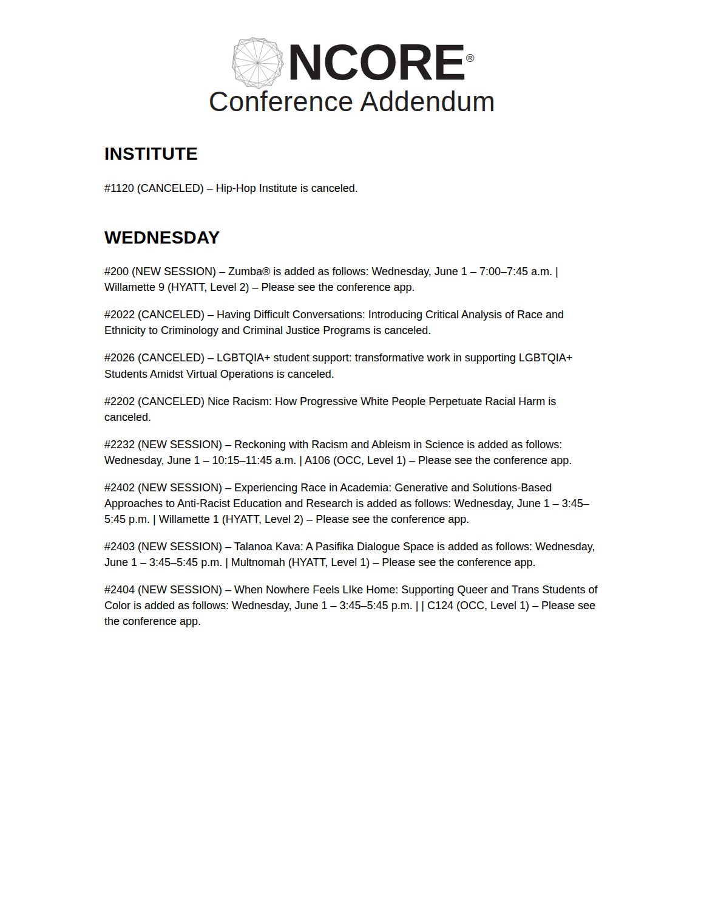NCORE®
Conference Addendum
INSTITUTE
#1120 (CANCELED) – Hip-Hop Institute is canceled.
WEDNESDAY
#200 (NEW SESSION) – Zumba® is added as follows: Wednesday, June 1 – 7:00–7:45 a.m. | Willamette 9 (HYATT, Level 2) – Please see the conference app.
#2022 (CANCELED) – Having Difficult Conversations: Introducing Critical Analysis of Race and Ethnicity to Criminology and Criminal Justice Programs is canceled.
#2026 (CANCELED) – LGBTQIA+ student support: transformative work in supporting LGBTQIA+ Students Amidst Virtual Operations is canceled.
#2202 (CANCELED) Nice Racism: How Progressive White People Perpetuate Racial Harm is canceled.
#2232 (NEW SESSION) – Reckoning with Racism and Ableism in Science is added as follows: Wednesday, June 1 – 10:15–11:45 a.m. | A106 (OCC, Level 1) – Please see the conference app.
#2402 (NEW SESSION) – Experiencing Race in Academia: Generative and Solutions-Based Approaches to Anti-Racist Education and Research is added as follows: Wednesday, June 1 – 3:45–5:45 p.m. | Willamette 1 (HYATT, Level 2) – Please see the conference app.
#2403 (NEW SESSION) – Talanoa Kava: A Pasifika Dialogue Space is added as follows: Wednesday, June 1 – 3:45–5:45 p.m. | Multnomah (HYATT, Level 1) – Please see the conference app.
#2404 (NEW SESSION) – When Nowhere Feels LIke Home: Supporting Queer and Trans Students of Color is added as follows: Wednesday, June 1 – 3:45–5:45 p.m. | | C124 (OCC, Level 1) – Please see the conference app.